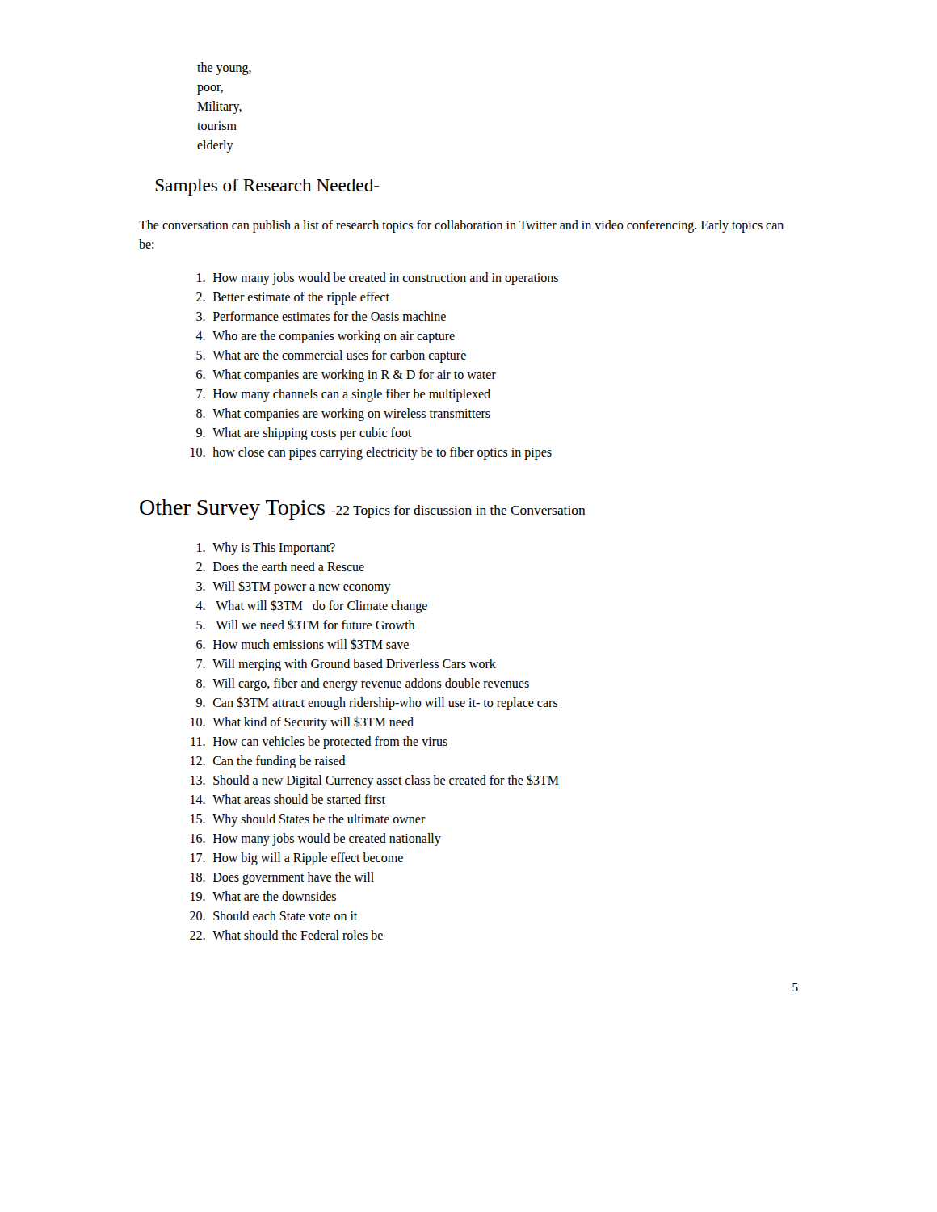the young,
poor,
Military,
tourism
elderly
Samples of Research Needed-
The conversation can publish a list of research topics for collaboration in Twitter and in video conferencing. Early topics can be:
How many jobs would be created in construction and in operations
Better estimate of the ripple effect
Performance estimates for the Oasis machine
Who are the companies working on air capture
What are the commercial uses for carbon capture
What companies are working in R & D for air to water
How many channels can a single fiber be multiplexed
What companies are working on wireless transmitters
What are shipping costs per cubic foot
how close can pipes carrying electricity be to fiber optics in pipes
Other Survey Topics -22 Topics for discussion in the Conversation
Why is This Important?
Does the earth need a Rescue
Will $3TM power a new economy
What will $3TM do for Climate change
Will we need $3TM for future Growth
How much emissions will $3TM save
Will merging with Ground based Driverless Cars work
Will cargo, fiber and energy revenue addons double revenues
Can $3TM attract enough ridership-who will use it- to replace cars
What kind of Security will $3TM need
How can vehicles be protected from the virus
Can the funding be raised
Should a new Digital Currency asset class be created for the $3TM
What areas should be started first
Why should States be the ultimate owner
How many jobs would be created nationally
How big will a Ripple effect become
Does government have the will
What are the downsides
Should each State vote on it
What should the Federal roles be
5